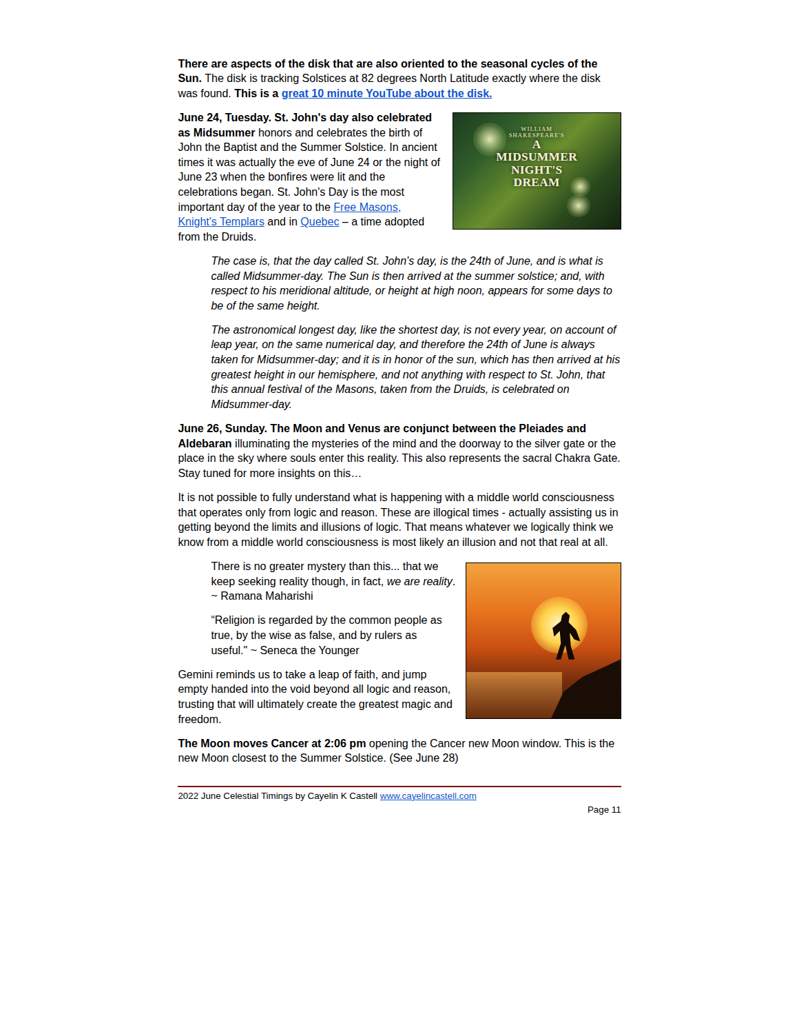There are aspects of the disk that are also oriented to the seasonal cycles of the Sun. The disk is tracking Solstices at 82 degrees North Latitude exactly where the disk was found. This is a great 10 minute YouTube about the disk.
WILLIAM SHAKESPEARE'S A MIDSUMMER NIGHT'S DREAM
June 24, Tuesday. St. John's day also celebrated as Midsummer honors and celebrates the birth of John the Baptist and the Summer Solstice. In ancient times it was actually the eve of June 24 or the night of June 23 when the bonfires were lit and the celebrations began. St. John's Day is the most important day of the year to the Free Masons, Knight's Templars and in Quebec – a time adopted from the Druids.
The case is, that the day called St. John's day, is the 24th of June, and is what is called Midsummer-day. The Sun is then arrived at the summer solstice; and, with respect to his meridional altitude, or height at high noon, appears for some days to be of the same height.
The astronomical longest day, like the shortest day, is not every year, on account of leap year, on the same numerical day, and therefore the 24th of June is always taken for Midsummer-day; and it is in honor of the sun, which has then arrived at his greatest height in our hemisphere, and not anything with respect to St. John, that this annual festival of the Masons, taken from the Druids, is celebrated on Midsummer-day.
June 26, Sunday. The Moon and Venus are conjunct between the Pleiades and Aldebaran illuminating the mysteries of the mind and the doorway to the silver gate or the place in the sky where souls enter this reality. This also represents the sacral Chakra Gate. Stay tuned for more insights on this…
It is not possible to fully understand what is happening with a middle world consciousness that operates only from logic and reason. These are illogical times - actually assisting us in getting beyond the limits and illusions of logic. That means whatever we logically think we know from a middle world consciousness is most likely an illusion and not that real at all.
There is no greater mystery than this... that we keep seeking reality though, in fact, we are reality. ~ Ramana Maharishi
“Religion is regarded by the common people as true, by the wise as false, and by rulers as useful." ~ Seneca the Younger
Gemini reminds us to take a leap of faith, and jump empty handed into the void beyond all logic and reason, trusting that will ultimately create the greatest magic and freedom.
The Moon moves Cancer at 2:06 pm opening the Cancer new Moon window. This is the new Moon closest to the Summer Solstice. (See June 28)
2022 June Celestial Timings by Cayelin K Castell www.cayelincastell.com
Page 11